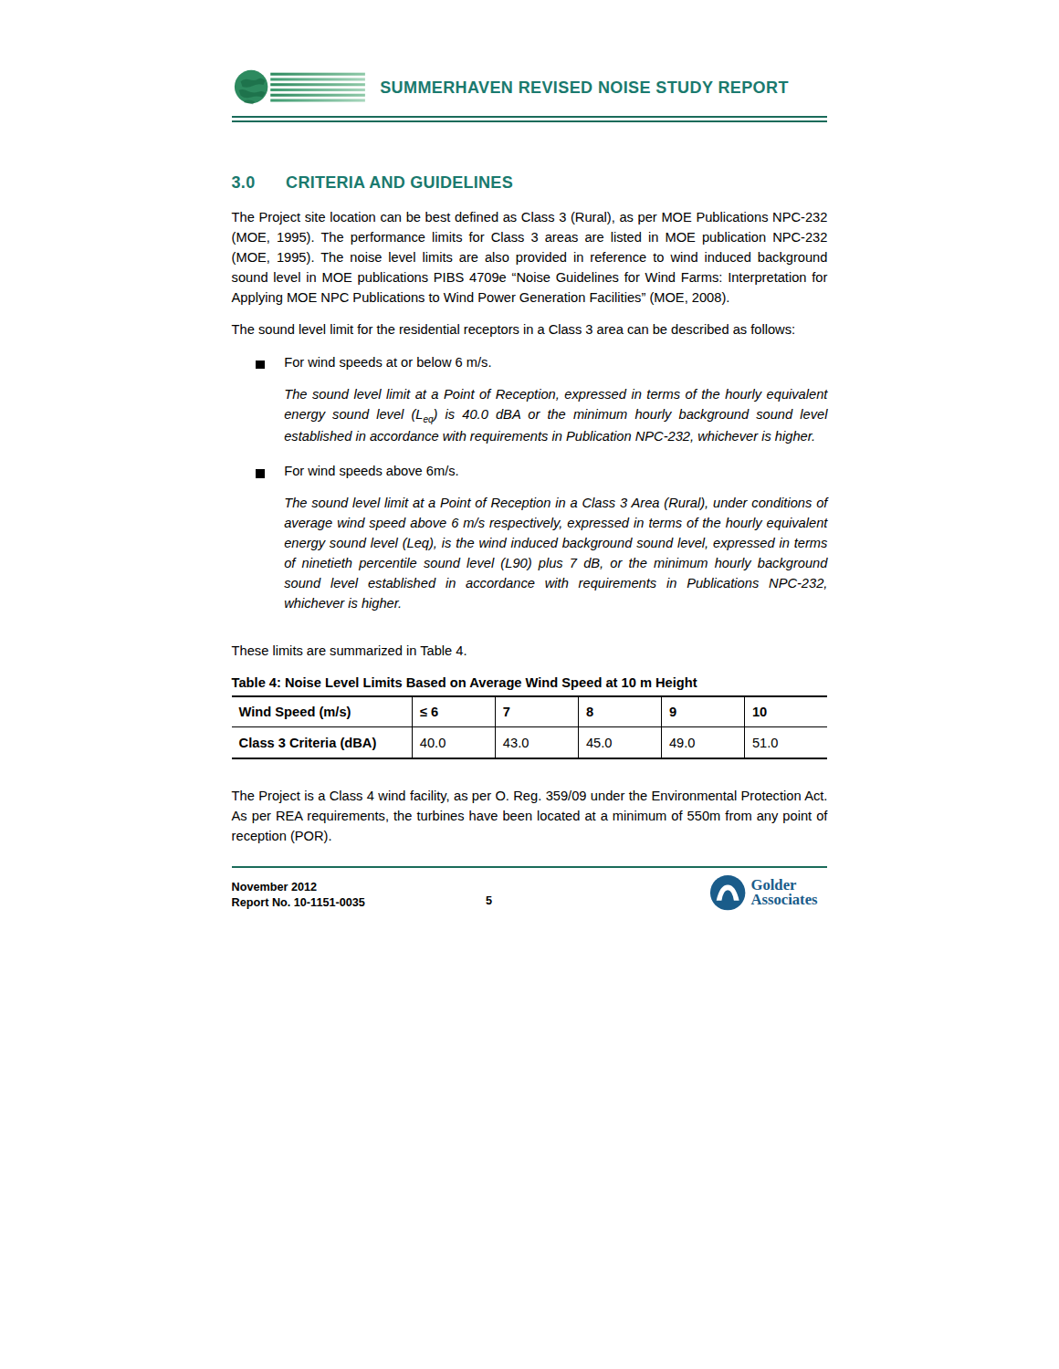SUMMERHAVEN REVISED NOISE STUDY REPORT
3.0 CRITERIA AND GUIDELINES
The Project site location can be best defined as Class 3 (Rural), as per MOE Publications NPC-232 (MOE, 1995). The performance limits for Class 3 areas are listed in MOE publication NPC-232 (MOE, 1995). The noise level limits are also provided in reference to wind induced background sound level in MOE publications PIBS 4709e “Noise Guidelines for Wind Farms: Interpretation for Applying MOE NPC Publications to Wind Power Generation Facilities” (MOE, 2008).
The sound level limit for the residential receptors in a Class 3 area can be described as follows:
For wind speeds at or below 6 m/s.
The sound level limit at a Point of Reception, expressed in terms of the hourly equivalent energy sound level (Leq) is 40.0 dBA or the minimum hourly background sound level established in accordance with requirements in Publication NPC-232, whichever is higher.
For wind speeds above 6m/s.
The sound level limit at a Point of Reception in a Class 3 Area (Rural), under conditions of average wind speed above 6 m/s respectively, expressed in terms of the hourly equivalent energy sound level (Leq), is the wind induced background sound level, expressed in terms of ninetieth percentile sound level (L90) plus 7 dB, or the minimum hourly background sound level established in accordance with requirements in Publications NPC-232, whichever is higher.
These limits are summarized in Table 4.
Table 4: Noise Level Limits Based on Average Wind Speed at 10 m Height
| Wind Speed (m/s) | ≤ 6 | 7 | 8 | 9 | 10 |
| --- | --- | --- | --- | --- | --- |
| Class 3 Criteria (dBA) | 40.0 | 43.0 | 45.0 | 49.0 | 51.0 |
The Project is a Class 4 wind facility, as per O. Reg. 359/09 under the Environmental Protection Act. As per REA requirements, the turbines have been located at a minimum of 550m from any point of reception (POR).
November 2012
Report No. 10-1151-0035
5
GolderAssociates